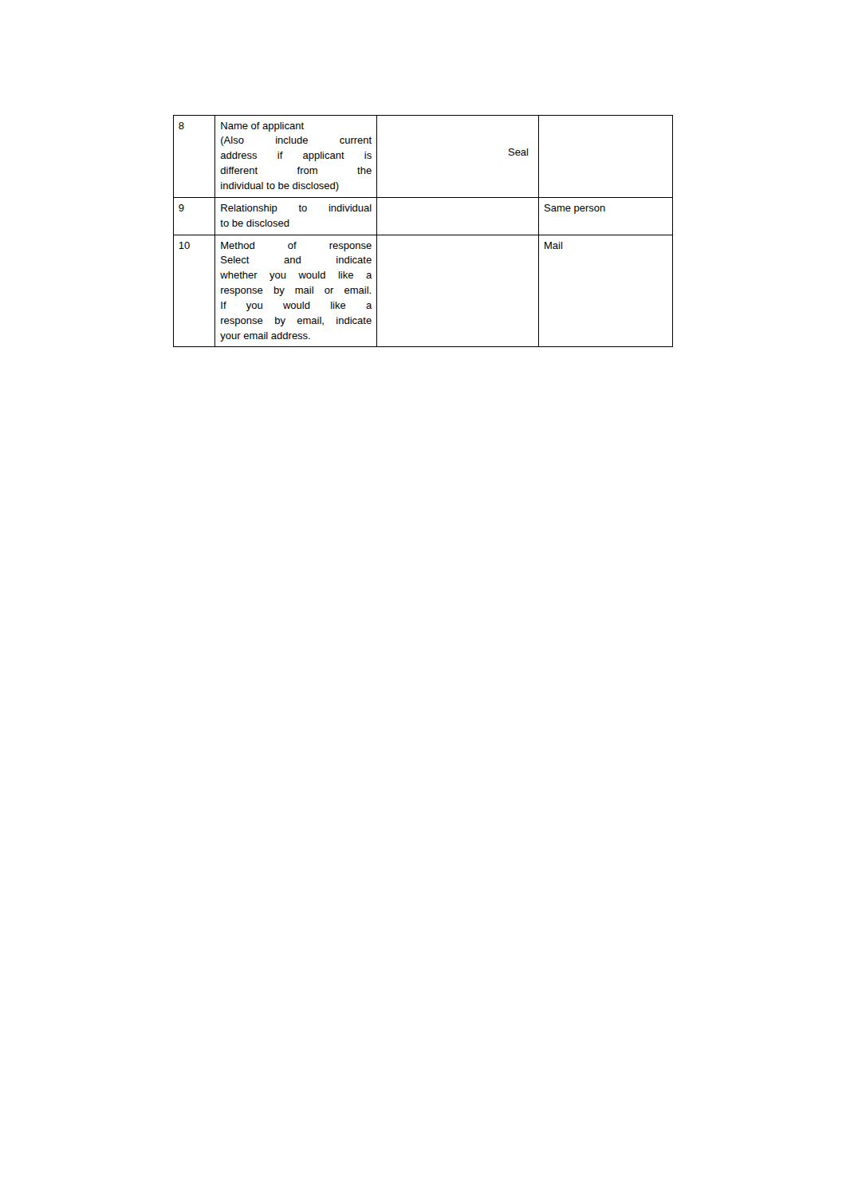| 8 | Name of applicant (Also include current address if applicant is different from the individual to be disclosed) | Seal | |
| 9 | Relationship to individual to be disclosed | | Same person |
| 10 | Method of response Select and indicate whether you would like a response by mail or email. If you would like a response by email, indicate your email address. | | Mail |